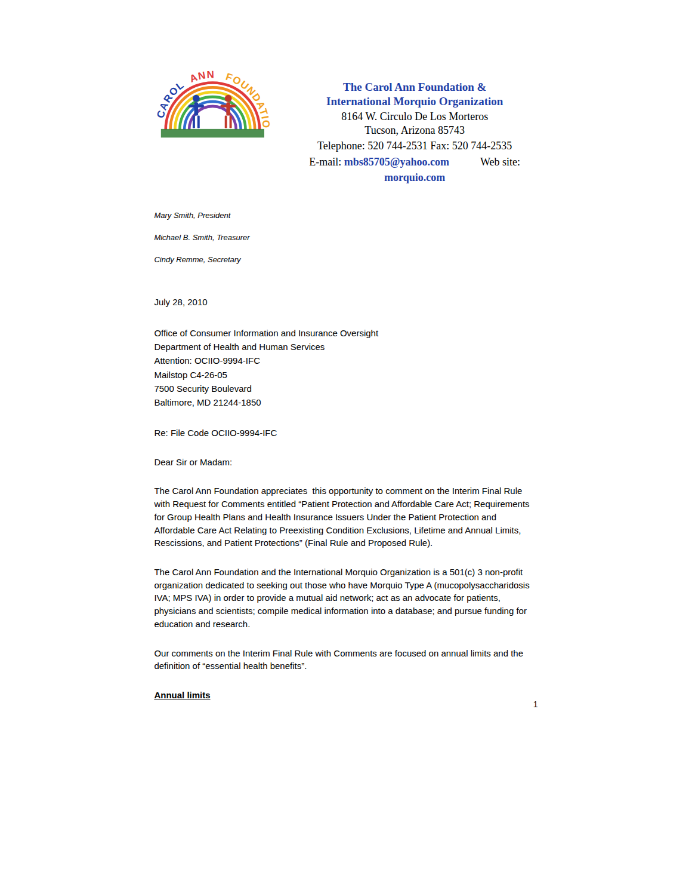Carol Ann Foundation logo CAROL ANN FOUNDATION
The Carol Ann Foundation &
International Morquio Organization
8164 W. Circulo De Los Morteros
Tucson, Arizona 85743
Telephone: 520 744-2531 Fax: 520 744-2535
E-mail: mbs85705@yahoo.com Web site: morquio.com
Mary Smith, President
Michael B. Smith, Treasurer
Cindy Remme, Secretary
July 28, 2010
Office of Consumer Information and Insurance Oversight
Department of Health and Human Services
Attention: OCIIO-9994-IFC
Mailstop C4-26-05
7500 Security Boulevard
Baltimore, MD 21244-1850
Re: File Code OCIIO-9994-IFC
Dear Sir or Madam:
The Carol Ann Foundation appreciates this opportunity to comment on the Interim Final Rule with Request for Comments entitled “Patient Protection and Affordable Care Act; Requirements for Group Health Plans and Health Insurance Issuers Under the Patient Protection and Affordable Care Act Relating to Preexisting Condition Exclusions, Lifetime and Annual Limits, Rescissions, and Patient Protections” (Final Rule and Proposed Rule).
The Carol Ann Foundation and the International Morquio Organization is a 501(c) 3 non-profit organization dedicated to seeking out those who have Morquio Type A (mucopolysaccharidosis IVA; MPS IVA) in order to provide a mutual aid network; act as an advocate for patients, physicians and scientists; compile medical information into a database; and pursue funding for education and research.
Our comments on the Interim Final Rule with Comments are focused on annual limits and the definition of “essential health benefits”.
Annual limits
1